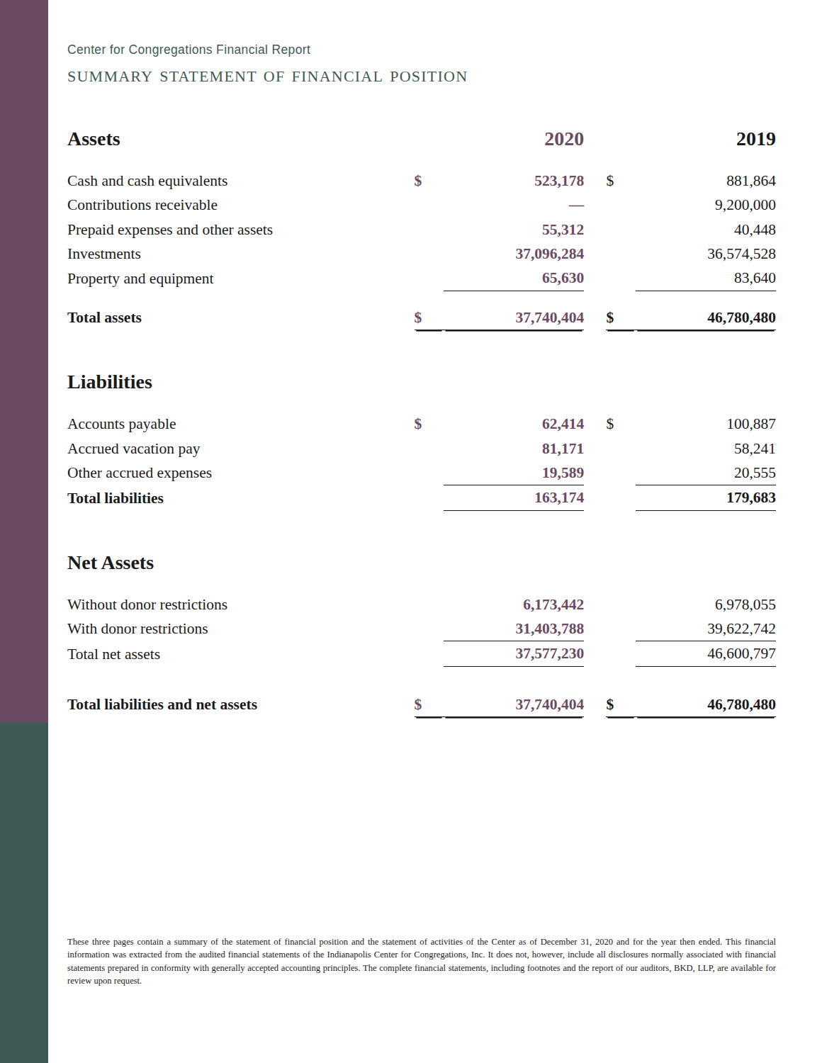Center for Congregations Financial Report
Summary Statement of Financial Position
| Assets | 2020 | | 2019 |
| Cash and cash equivalents | $ | 523,178 | | $ | 881,864 |
| Contributions receivable | | — | | | 9,200,000 |
| Prepaid expenses and other assets | | 55,312 | | | 40,448 |
| Investments | | 37,096,284 | | | 36,574,528 |
| Property and equipment | | 65,630 | | | 83,640 |
| Total assets | $ | 37,740,404 | | $ | 46,780,480 |
| Liabilities |
| Accounts payable | $ | 62,414 | | $ | 100,887 |
| Accrued vacation pay | | 81,171 | | | 58,241 |
| Other accrued expenses | | 19,589 | | | 20,555 |
| Total liabilities | | 163,174 | | | 179,683 |
| Net Assets |
| Without donor restrictions | | 6,173,442 | | | 6,978,055 |
| With donor restrictions | | 31,403,788 | | | 39,622,742 |
| Total net assets | | 37,577,230 | | | 46,600,797 |
| Total liabilities and net assets | $ | 37,740,404 | | $ | 46,780,480 |
These three pages contain a summary of the statement of financial position and the statement of activities of the Center as of December 31, 2020 and for the year then ended. This financial information was extracted from the audited financial statements of the Indianapolis Center for Congregations, Inc. It does not, however, include all disclosures normally associated with financial statements prepared in conformity with generally accepted accounting principles. The complete financial statements, including footnotes and the report of our auditors, BKD, LLP, are available for review upon request.